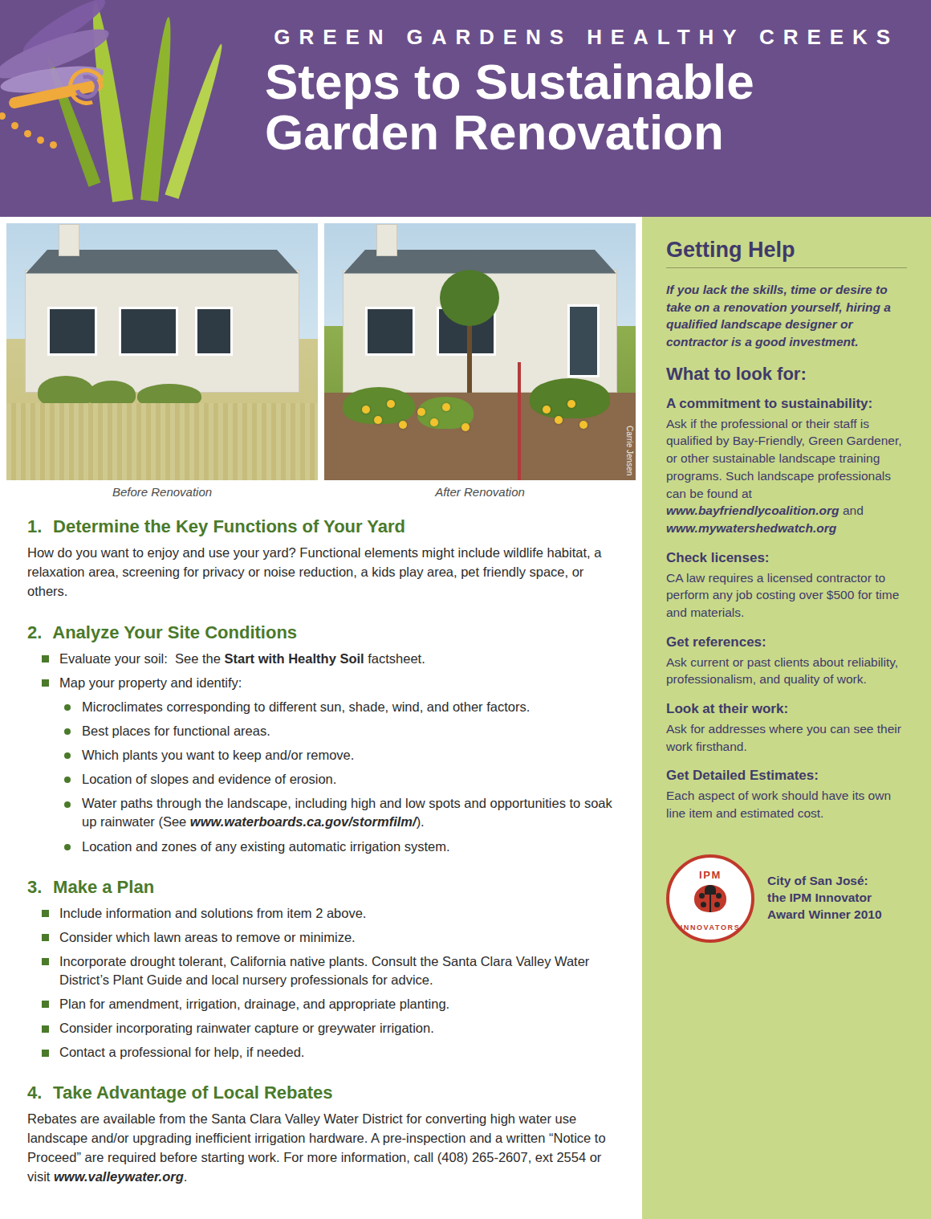Green Gardens Healthy Creeks
Steps to Sustainable
Garden Renovation
Carrie Jensen
Before Renovation After Renovation
1. Determine the Key Functions of Your Yard
How do you want to enjoy and use your yard? Functional elements might include wildlife habitat, a relaxation area, screening for privacy or noise reduction, a kids play area, pet friendly space, or others.
2. Analyze Your Site Conditions
Evaluate your soil: See the Start with Healthy Soil factsheet.
Map your property and identify:
Microclimates corresponding to different sun, shade, wind, and other factors.
Best places for functional areas.
Which plants you want to keep and/or remove.
Location of slopes and evidence of erosion.
Water paths through the landscape, including high and low spots and opportunities to soak up rainwater (See www.waterboards.ca.gov/stormfilm/).
Location and zones of any existing automatic irrigation system.
3. Make a Plan
Include information and solutions from item 2 above.
Consider which lawn areas to remove or minimize.
Incorporate drought tolerant, California native plants. Consult the Santa Clara Valley Water District’s Plant Guide and local nursery professionals for advice.
Plan for amendment, irrigation, drainage, and appropriate planting.
Consider incorporating rainwater capture or greywater irrigation.
Contact a professional for help, if needed.
4. Take Advantage of Local Rebates
Rebates are available from the Santa Clara Valley Water District for converting high water use landscape and/or upgrading inefficient irrigation hardware. A pre-inspection and a written “Notice to Proceed” are required before starting work. For more information, call (408) 265-2607, ext 2554 or visit www.valleywater.org.
Getting Help
If you lack the skills, time or desire to take on a renovation yourself, hiring a qualified landscape designer or contractor is a good investment.
What to look for:
A commitment to sustainability:
Ask if the professional or their staff is qualified by Bay-Friendly, Green Gardener, or other sustainable landscape training programs. Such landscape professionals can be found at www.bayfriendlycoalition.org and www.mywatershedwatch.org
Check licenses:
CA law requires a licensed contractor to perform any job costing over $500 for time and materials.
Get references:
Ask current or past clients about reliability, professionalism, and quality of work.
Look at their work:
Ask for addresses where you can see their work firsthand.
Get Detailed Estimates:
Each aspect of work should have its own line item and estimated cost.
IPM
INNOVATORS
City of San José:
the IPM Innovator
Award Winner 2010